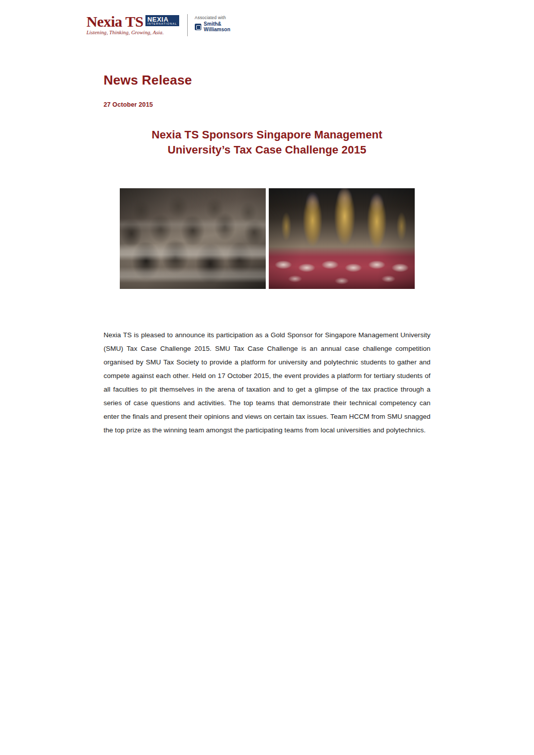Nexia TS NEXIAINTERNATIONAL
Listening, Thinking, Growing, Asia.
Associated with
Smith&
Williamson
News Release
27 October 2015
Nexia TS Sponsors Singapore Management
University’s Tax Case Challenge 2015
Nexia TS is pleased to announce its participation as a Gold Sponsor for Singapore Management University (SMU) Tax Case Challenge 2015. SMU Tax Case Challenge is an annual case challenge competition organised by SMU Tax Society to provide a platform for university and polytechnic students to gather and compete against each other. Held on 17 October 2015, the event provides a platform for tertiary students of all faculties to pit themselves in the arena of taxation and to get a glimpse of the tax practice through a series of case questions and activities. The top teams that demonstrate their technical competency can enter the finals and present their opinions and views on certain tax issues. Team HCCM from SMU snagged the top prize as the winning team amongst the participating teams from local universities and polytechnics.